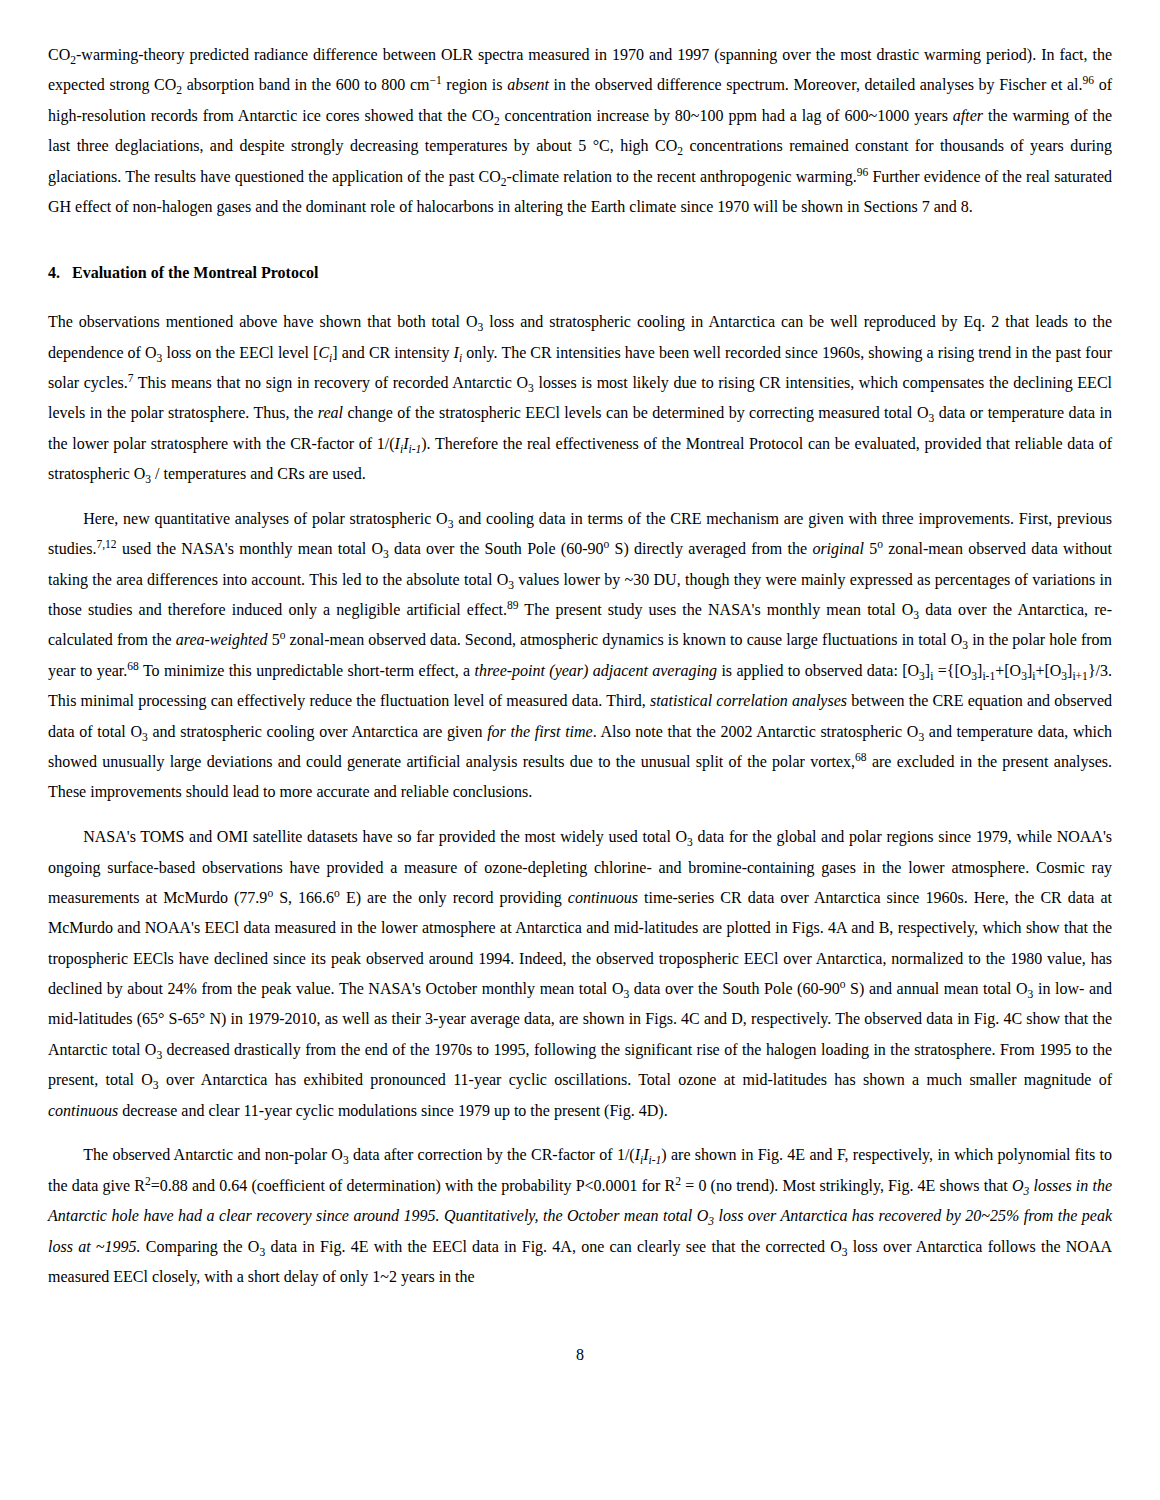CO2-warming-theory predicted radiance difference between OLR spectra measured in 1970 and 1997 (spanning over the most drastic warming period). In fact, the expected strong CO2 absorption band in the 600 to 800 cm−1 region is absent in the observed difference spectrum. Moreover, detailed analyses by Fischer et al.96 of high-resolution records from Antarctic ice cores showed that the CO2 concentration increase by 80~100 ppm had a lag of 600~1000 years after the warming of the last three deglaciations, and despite strongly decreasing temperatures by about 5 °C, high CO2 concentrations remained constant for thousands of years during glaciations. The results have questioned the application of the past CO2-climate relation to the recent anthropogenic warming.96 Further evidence of the real saturated GH effect of non-halogen gases and the dominant role of halocarbons in altering the Earth climate since 1970 will be shown in Sections 7 and 8.
4. Evaluation of the Montreal Protocol
The observations mentioned above have shown that both total O3 loss and stratospheric cooling in Antarctica can be well reproduced by Eq. 2 that leads to the dependence of O3 loss on the EECl level [Ci] and CR intensity Ii only. The CR intensities have been well recorded since 1960s, showing a rising trend in the past four solar cycles.7 This means that no sign in recovery of recorded Antarctic O3 losses is most likely due to rising CR intensities, which compensates the declining EECl levels in the polar stratosphere. Thus, the real change of the stratospheric EECl levels can be determined by correcting measured total O3 data or temperature data in the lower polar stratosphere with the CR-factor of 1/(IiIi-1). Therefore the real effectiveness of the Montreal Protocol can be evaluated, provided that reliable data of stratospheric O3 / temperatures and CRs are used.
Here, new quantitative analyses of polar stratospheric O3 and cooling data in terms of the CRE mechanism are given with three improvements. First, previous studies.7,12 used the NASA's monthly mean total O3 data over the South Pole (60-90o S) directly averaged from the original 5o zonal-mean observed data without taking the area differences into account. This led to the absolute total O3 values lower by ~30 DU, though they were mainly expressed as percentages of variations in those studies and therefore induced only a negligible artificial effect.89 The present study uses the NASA's monthly mean total O3 data over the Antarctica, re-calculated from the area-weighted 5o zonal-mean observed data. Second, atmospheric dynamics is known to cause large fluctuations in total O3 in the polar hole from year to year.68 To minimize this unpredictable short-term effect, a three-point (year) adjacent averaging is applied to observed data: [O3]i ={[O3]i-1+[O3]i+[O3]i+1}/3. This minimal processing can effectively reduce the fluctuation level of measured data. Third, statistical correlation analyses between the CRE equation and observed data of total O3 and stratospheric cooling over Antarctica are given for the first time. Also note that the 2002 Antarctic stratospheric O3 and temperature data, which showed unusually large deviations and could generate artificial analysis results due to the unusual split of the polar vortex,68 are excluded in the present analyses. These improvements should lead to more accurate and reliable conclusions.
NASA's TOMS and OMI satellite datasets have so far provided the most widely used total O3 data for the global and polar regions since 1979, while NOAA's ongoing surface-based observations have provided a measure of ozone-depleting chlorine- and bromine-containing gases in the lower atmosphere. Cosmic ray measurements at McMurdo (77.9o S, 166.6o E) are the only record providing continuous time-series CR data over Antarctica since 1960s. Here, the CR data at McMurdo and NOAA's EECl data measured in the lower atmosphere at Antarctica and mid-latitudes are plotted in Figs. 4A and B, respectively, which show that the tropospheric EECls have declined since its peak observed around 1994. Indeed, the observed tropospheric EECl over Antarctica, normalized to the 1980 value, has declined by about 24% from the peak value. The NASA's October monthly mean total O3 data over the South Pole (60-90o S) and annual mean total O3 in low- and mid-latitudes (65° S-65° N) in 1979-2010, as well as their 3-year average data, are shown in Figs. 4C and D, respectively. The observed data in Fig. 4C show that the Antarctic total O3 decreased drastically from the end of the 1970s to 1995, following the significant rise of the halogen loading in the stratosphere. From 1995 to the present, total O3 over Antarctica has exhibited pronounced 11-year cyclic oscillations. Total ozone at mid-latitudes has shown a much smaller magnitude of continuous decrease and clear 11-year cyclic modulations since 1979 up to the present (Fig. 4D).
The observed Antarctic and non-polar O3 data after correction by the CR-factor of 1/(IiIi-1) are shown in Fig. 4E and F, respectively, in which polynomial fits to the data give R2=0.88 and 0.64 (coefficient of determination) with the probability P<0.0001 for R2 = 0 (no trend). Most strikingly, Fig. 4E shows that O3 losses in the Antarctic hole have had a clear recovery since around 1995. Quantitatively, the October mean total O3 loss over Antarctica has recovered by 20~25% from the peak loss at ~1995. Comparing the O3 data in Fig. 4E with the EECl data in Fig. 4A, one can clearly see that the corrected O3 loss over Antarctica follows the NOAA measured EECl closely, with a short delay of only 1~2 years in the
8